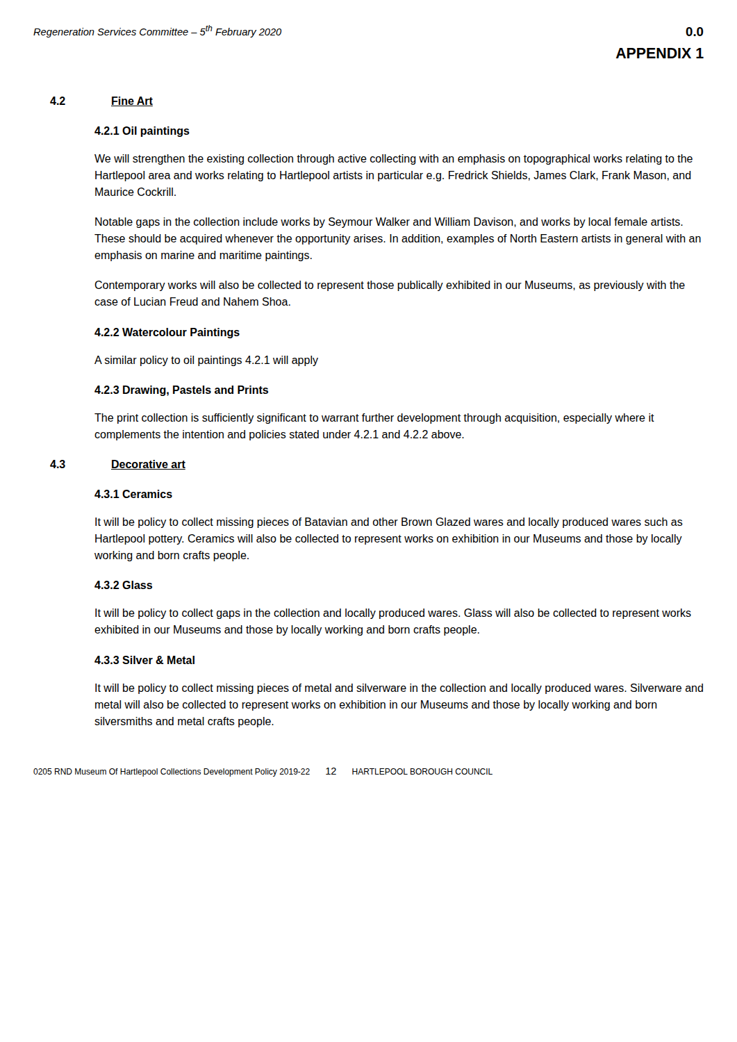Regeneration Services Committee – 5th February 2020
0.0
APPENDIX 1
4.2
Fine Art
4.2.1 Oil paintings
We will strengthen the existing collection through active collecting with an emphasis on topographical works relating to the Hartlepool area and works relating to Hartlepool artists in particular e.g. Fredrick Shields, James Clark, Frank Mason, and Maurice Cockrill.
Notable gaps in the collection include works by Seymour Walker and William Davison, and works by local female artists. These should be acquired whenever the opportunity arises. In addition, examples of North Eastern artists in general with an emphasis on marine and maritime paintings.
Contemporary works will also be collected to represent those publically exhibited in our Museums, as previously with the case of Lucian Freud and Nahem Shoa.
4.2.2 Watercolour Paintings
A similar policy to oil paintings 4.2.1 will apply
4.2.3 Drawing, Pastels and Prints
The print collection is sufficiently significant to warrant further development through acquisition, especially where it complements the intention and policies stated under 4.2.1 and 4.2.2 above.
4.3
Decorative art
4.3.1 Ceramics
It will be policy to collect missing pieces of Batavian and other Brown Glazed wares and locally produced wares such as Hartlepool pottery. Ceramics will also be collected to represent works on exhibition in our Museums and those by locally working and born crafts people.
4.3.2 Glass
It will be policy to collect gaps in the collection and locally produced wares. Glass will also be collected to represent works exhibited in our Museums and those by locally working and born crafts people.
4.3.3 Silver & Metal
It will be policy to collect missing pieces of metal and silverware in the collection and locally produced wares. Silverware and metal will also be collected to represent works on exhibition in our Museums and those by locally working and born silversmiths and metal crafts people.
0205 RND Museum Of Hartlepool Collections Development Policy 2019-22
12
HARTLEPOOL BOROUGH COUNCIL